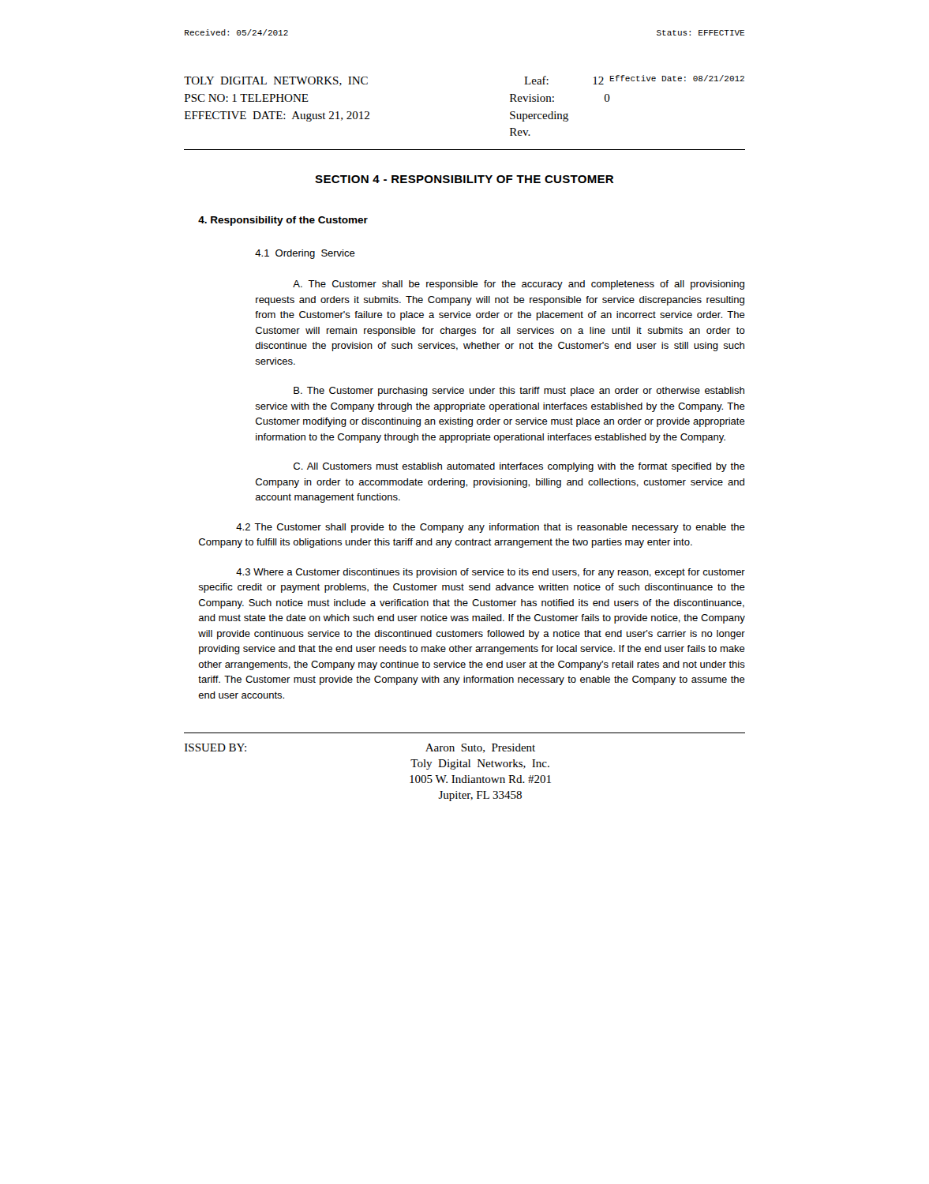Received: 05/24/2012 Status: EFFECTIVE
Effective Date: 08/21/2012
| TOLY DIGITAL NETWORKS, INC PSC NO: 1 TELEPHONE EFFECTIVE DATE: August 21, 2012 | Leaf: 12 Revision: 0 Superceding Rev. |
SECTION 4 - RESPONSIBILITY OF THE CUSTOMER
4. Responsibility of the Customer
4.1 Ordering Service
A. The Customer shall be responsible for the accuracy and completeness of all provisioning requests and orders it submits. The Company will not be responsible for service discrepancies resulting from the Customer's failure to place a service order or the placement of an incorrect service order. The Customer will remain responsible for charges for all services on a line until it submits an order to discontinue the provision of such services, whether or not the Customer's end user is still using such services.
B. The Customer purchasing service under this tariff must place an order or otherwise establish service with the Company through the appropriate operational interfaces established by the Company. The Customer modifying or discontinuing an existing order or service must place an order or provide appropriate information to the Company through the appropriate operational interfaces established by the Company.
C. All Customers must establish automated interfaces complying with the format specified by the Company in order to accommodate ordering, provisioning, billing and collections, customer service and account management functions.
4.2 The Customer shall provide to the Company any information that is reasonable necessary to enable the Company to fulfill its obligations under this tariff and any contract arrangement the two parties may enter into.
4.3 Where a Customer discontinues its provision of service to its end users, for any reason, except for customer specific credit or payment problems, the Customer must send advance written notice of such discontinuance to the Company. Such notice must include a verification that the Customer has notified its end users of the discontinuance, and must state the date on which such end user notice was mailed. If the Customer fails to provide notice, the Company will provide continuous service to the discontinued customers followed by a notice that end user's carrier is no longer providing service and that the end user needs to make other arrangements for local service. If the end user fails to make other arrangements, the Company may continue to service the end user at the Company's retail rates and not under this tariff. The Customer must provide the Company with any information necessary to enable the Company to assume the end user accounts.
ISSUED BY: Aaron Suto, President
Toly Digital Networks, Inc.
1005 W. Indiantown Rd. #201
Jupiter, FL 33458